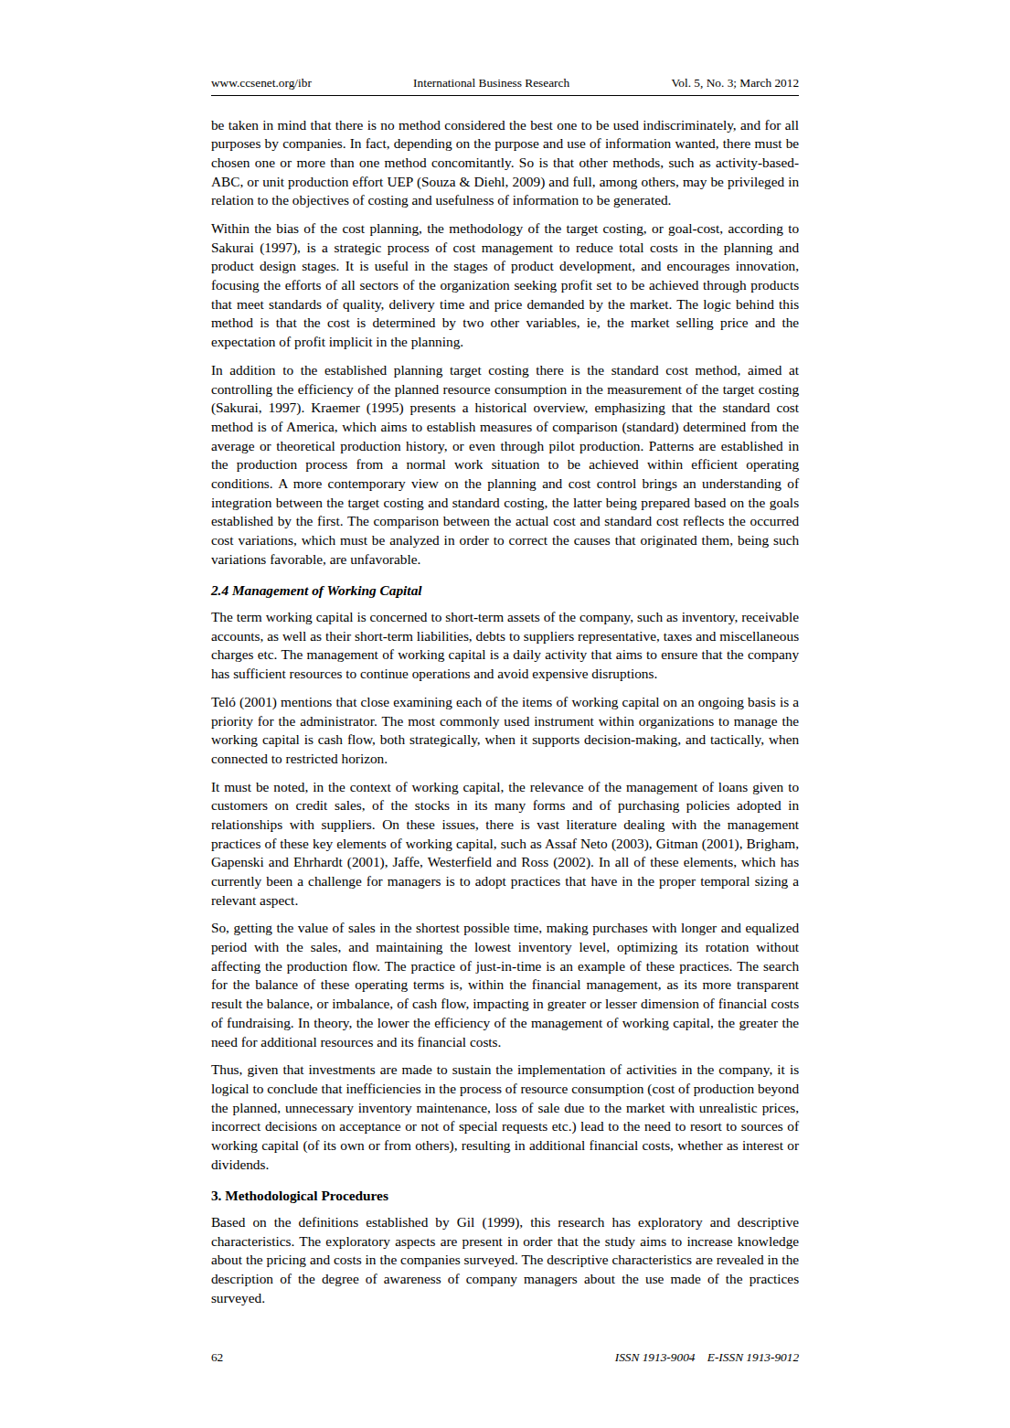www.ccsenet.org/ibr International Business Research Vol. 5, No. 3; March 2012
be taken in mind that there is no method considered the best one to be used indiscriminately, and for all purposes by companies. In fact, depending on the purpose and use of information wanted, there must be chosen one or more than one method concomitantly. So is that other methods, such as activity-based-ABC, or unit production effort UEP (Souza & Diehl, 2009) and full, among others, may be privileged in relation to the objectives of costing and usefulness of information to be generated.
Within the bias of the cost planning, the methodology of the target costing, or goal-cost, according to Sakurai (1997), is a strategic process of cost management to reduce total costs in the planning and product design stages. It is useful in the stages of product development, and encourages innovation, focusing the efforts of all sectors of the organization seeking profit set to be achieved through products that meet standards of quality, delivery time and price demanded by the market. The logic behind this method is that the cost is determined by two other variables, ie, the market selling price and the expectation of profit implicit in the planning.
In addition to the established planning target costing there is the standard cost method, aimed at controlling the efficiency of the planned resource consumption in the measurement of the target costing (Sakurai, 1997). Kraemer (1995) presents a historical overview, emphasizing that the standard cost method is of America, which aims to establish measures of comparison (standard) determined from the average or theoretical production history, or even through pilot production. Patterns are established in the production process from a normal work situation to be achieved within efficient operating conditions. A more contemporary view on the planning and cost control brings an understanding of integration between the target costing and standard costing, the latter being prepared based on the goals established by the first. The comparison between the actual cost and standard cost reflects the occurred cost variations, which must be analyzed in order to correct the causes that originated them, being such variations favorable, are unfavorable.
2.4 Management of Working Capital
The term working capital is concerned to short-term assets of the company, such as inventory, receivable accounts, as well as their short-term liabilities, debts to suppliers representative, taxes and miscellaneous charges etc. The management of working capital is a daily activity that aims to ensure that the company has sufficient resources to continue operations and avoid expensive disruptions.
Teló (2001) mentions that close examining each of the items of working capital on an ongoing basis is a priority for the administrator. The most commonly used instrument within organizations to manage the working capital is cash flow, both strategically, when it supports decision-making, and tactically, when connected to restricted horizon.
It must be noted, in the context of working capital, the relevance of the management of loans given to customers on credit sales, of the stocks in its many forms and of purchasing policies adopted in relationships with suppliers. On these issues, there is vast literature dealing with the management practices of these key elements of working capital, such as Assaf Neto (2003), Gitman (2001), Brigham, Gapenski and Ehrhardt (2001), Jaffe, Westerfield and Ross (2002). In all of these elements, which has currently been a challenge for managers is to adopt practices that have in the proper temporal sizing a relevant aspect.
So, getting the value of sales in the shortest possible time, making purchases with longer and equalized period with the sales, and maintaining the lowest inventory level, optimizing its rotation without affecting the production flow. The practice of just-in-time is an example of these practices. The search for the balance of these operating terms is, within the financial management, as its more transparent result the balance, or imbalance, of cash flow, impacting in greater or lesser dimension of financial costs of fundraising. In theory, the lower the efficiency of the management of working capital, the greater the need for additional resources and its financial costs.
Thus, given that investments are made to sustain the implementation of activities in the company, it is logical to conclude that inefficiencies in the process of resource consumption (cost of production beyond the planned, unnecessary inventory maintenance, loss of sale due to the market with unrealistic prices, incorrect decisions on acceptance or not of special requests etc.) lead to the need to resort to sources of working capital (of its own or from others), resulting in additional financial costs, whether as interest or dividends.
3. Methodological Procedures
Based on the definitions established by Gil (1999), this research has exploratory and descriptive characteristics. The exploratory aspects are present in order that the study aims to increase knowledge about the pricing and costs in the companies surveyed. The descriptive characteristics are revealed in the description of the degree of awareness of company managers about the use made of the practices surveyed.
62 ISSN 1913-9004 E-ISSN 1913-9012